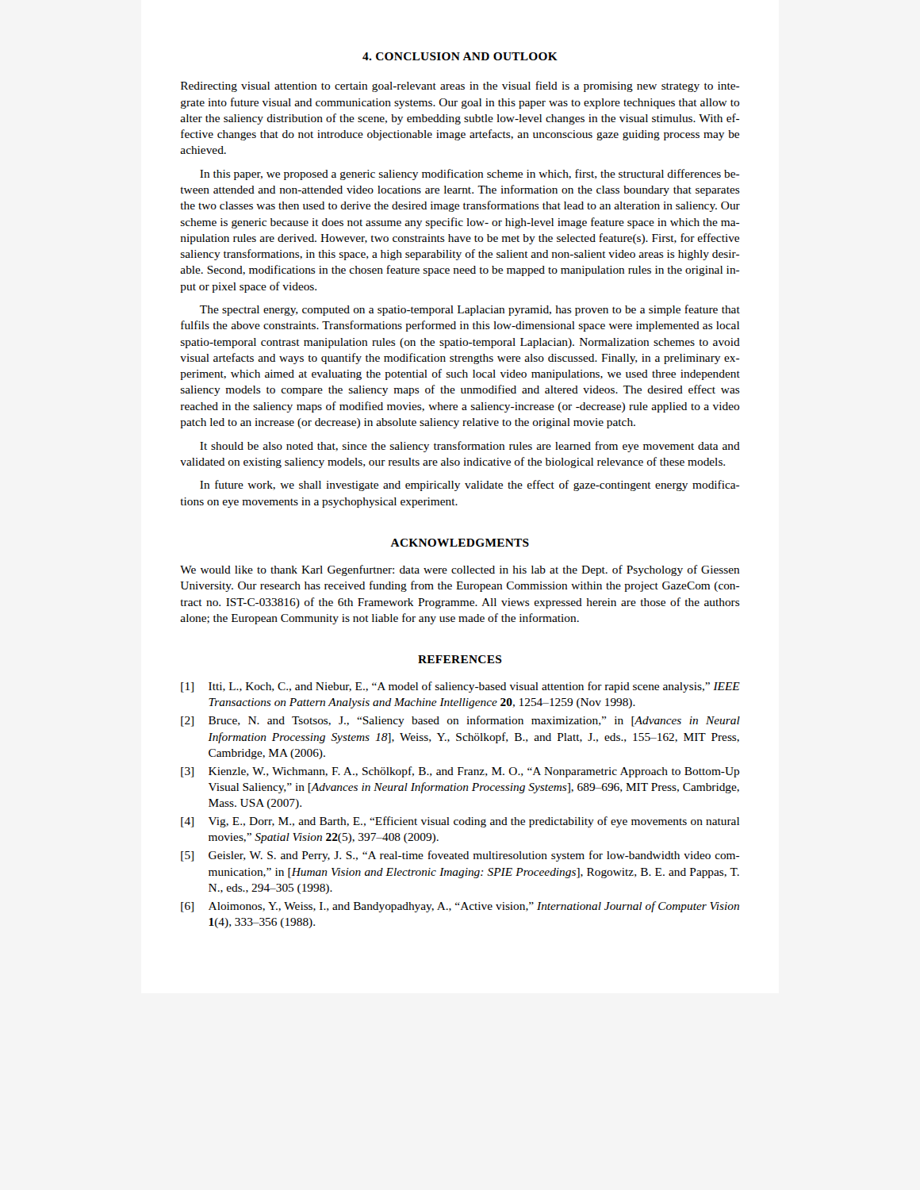4. CONCLUSION AND OUTLOOK
Redirecting visual attention to certain goal-relevant areas in the visual field is a promising new strategy to integrate into future visual and communication systems. Our goal in this paper was to explore techniques that allow to alter the saliency distribution of the scene, by embedding subtle low-level changes in the visual stimulus. With effective changes that do not introduce objectionable image artefacts, an unconscious gaze guiding process may be achieved.
In this paper, we proposed a generic saliency modification scheme in which, first, the structural differences between attended and non-attended video locations are learnt. The information on the class boundary that separates the two classes was then used to derive the desired image transformations that lead to an alteration in saliency. Our scheme is generic because it does not assume any specific low- or high-level image feature space in which the manipulation rules are derived. However, two constraints have to be met by the selected feature(s). First, for effective saliency transformations, in this space, a high separability of the salient and non-salient video areas is highly desirable. Second, modifications in the chosen feature space need to be mapped to manipulation rules in the original input or pixel space of videos.
The spectral energy, computed on a spatio-temporal Laplacian pyramid, has proven to be a simple feature that fulfils the above constraints. Transformations performed in this low-dimensional space were implemented as local spatio-temporal contrast manipulation rules (on the spatio-temporal Laplacian). Normalization schemes to avoid visual artefacts and ways to quantify the modification strengths were also discussed. Finally, in a preliminary experiment, which aimed at evaluating the potential of such local video manipulations, we used three independent saliency models to compare the saliency maps of the unmodified and altered videos. The desired effect was reached in the saliency maps of modified movies, where a saliency-increase (or -decrease) rule applied to a video patch led to an increase (or decrease) in absolute saliency relative to the original movie patch.
It should be also noted that, since the saliency transformation rules are learned from eye movement data and validated on existing saliency models, our results are also indicative of the biological relevance of these models.
In future work, we shall investigate and empirically validate the effect of gaze-contingent energy modifications on eye movements in a psychophysical experiment.
ACKNOWLEDGMENTS
We would like to thank Karl Gegenfurtner: data were collected in his lab at the Dept. of Psychology of Giessen University. Our research has received funding from the European Commission within the project GazeCom (contract no. IST-C-033816) of the 6th Framework Programme. All views expressed herein are those of the authors alone; the European Community is not liable for any use made of the information.
REFERENCES
Itti, L., Koch, C., and Niebur, E., “A model of saliency-based visual attention for rapid scene analysis,” IEEE Transactions on Pattern Analysis and Machine Intelligence 20, 1254–1259 (Nov 1998).
Bruce, N. and Tsotsos, J., “Saliency based on information maximization,” in [Advances in Neural Information Processing Systems 18], Weiss, Y., Schölkopf, B., and Platt, J., eds., 155–162, MIT Press, Cambridge, MA (2006).
Kienzle, W., Wichmann, F. A., Schölkopf, B., and Franz, M. O., “A Nonparametric Approach to Bottom-Up Visual Saliency,” in [Advances in Neural Information Processing Systems], 689–696, MIT Press, Cambridge, Mass. USA (2007).
Vig, E., Dorr, M., and Barth, E., “Efficient visual coding and the predictability of eye movements on natural movies,” Spatial Vision 22(5), 397–408 (2009).
Geisler, W. S. and Perry, J. S., “A real-time foveated multiresolution system for low-bandwidth video communication,” in [Human Vision and Electronic Imaging: SPIE Proceedings], Rogowitz, B. E. and Pappas, T. N., eds., 294–305 (1998).
Aloimonos, Y., Weiss, I., and Bandyopadhyay, A., “Active vision,” International Journal of Computer Vision 1(4), 333–356 (1988).